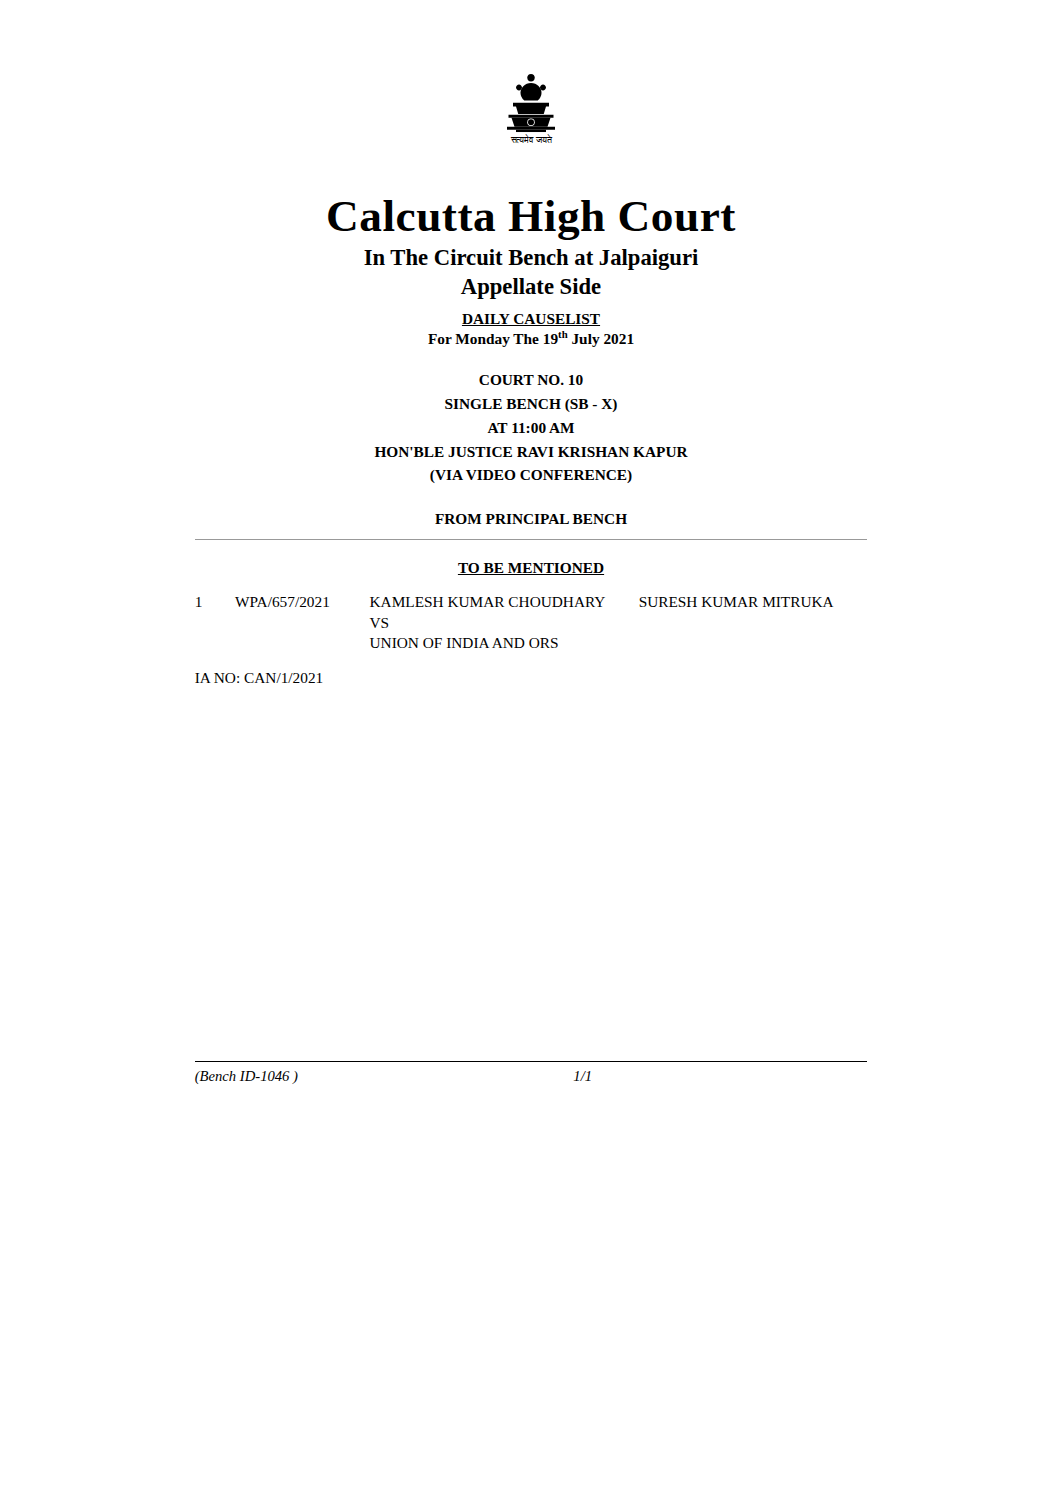Calcutta High Court
In The Circuit Bench at Jalpaiguri
Appellate Side
DAILY CAUSELIST
For Monday The 19th July 2021
COURT NO. 10
SINGLE BENCH (SB - X)
AT 11:00 AM
HON'BLE JUSTICE RAVI KRISHAN KAPUR
(VIA VIDEO CONFERENCE)
FROM PRINCIPAL BENCH
TO BE MENTIONED
| 1 | WPA/657/2021 | KAMLESH KUMAR CHOUDHARY VS UNION OF INDIA AND ORS | SURESH KUMAR MITRUKA |
IA NO: CAN/1/2021
(Bench ID-1046 )
1/1